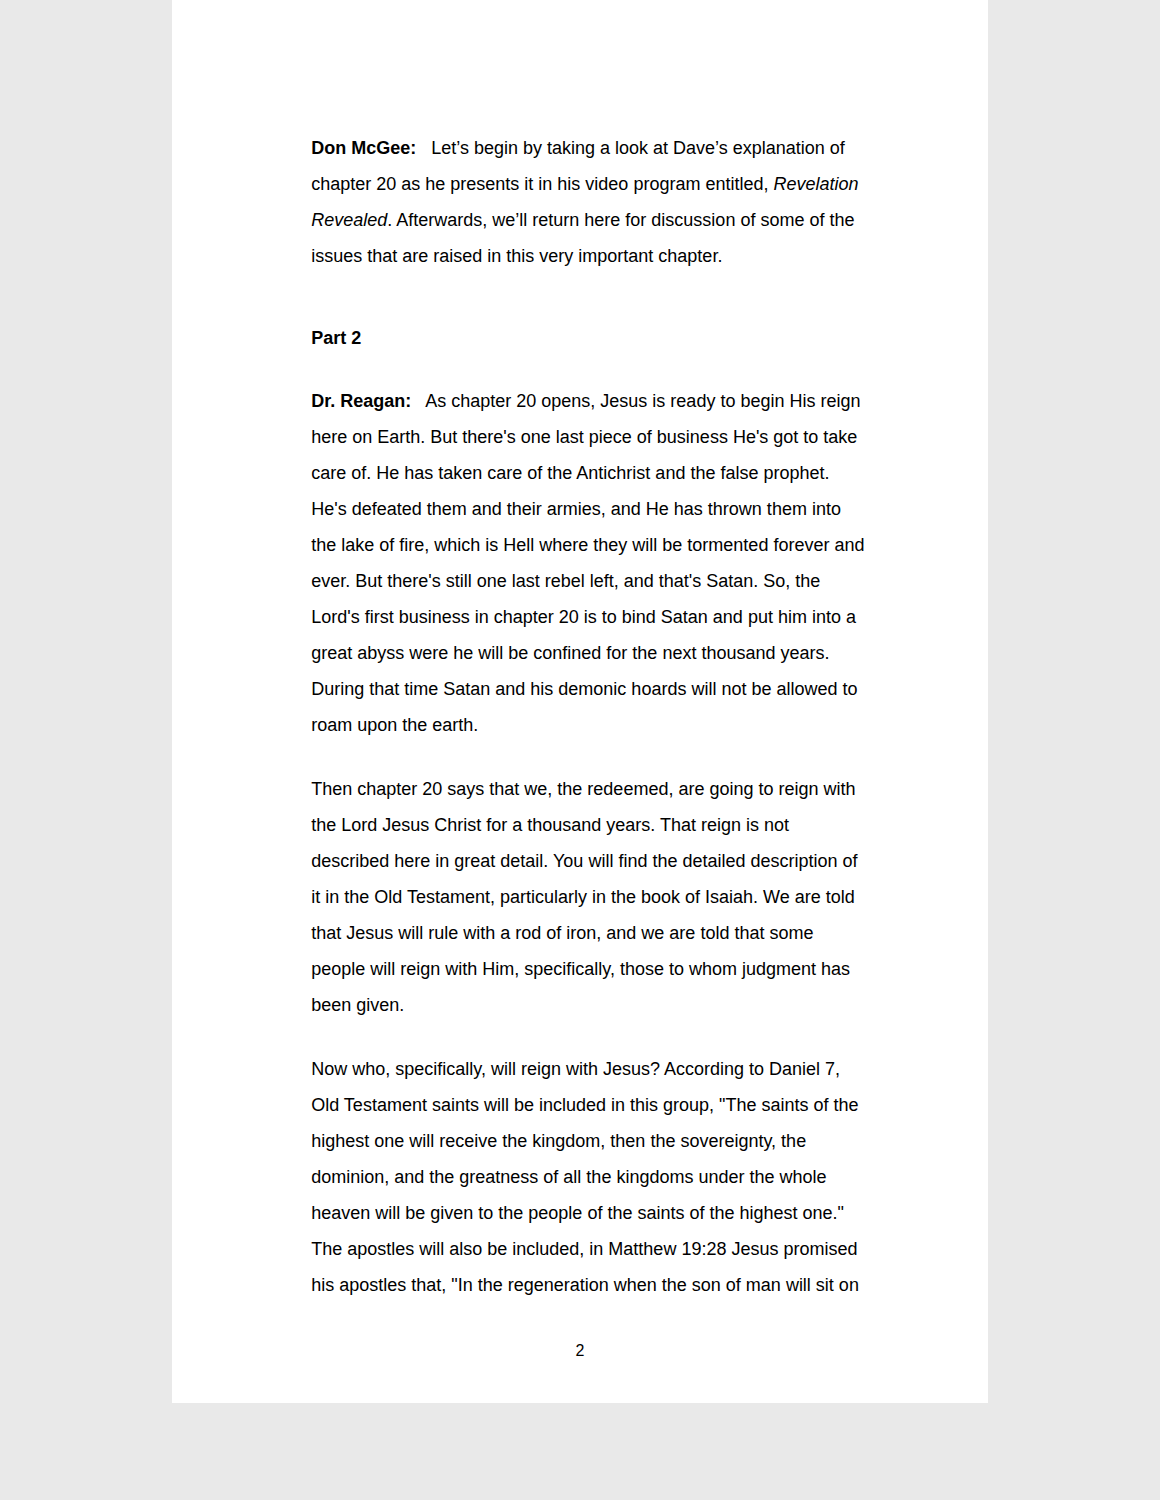Don McGee: Let’s begin by taking a look at Dave’s explanation of chapter 20 as he presents it in his video program entitled, Revelation Revealed. Afterwards, we’ll return here for discussion of some of the issues that are raised in this very important chapter.
Part 2
Dr. Reagan: As chapter 20 opens, Jesus is ready to begin His reign here on Earth. But there's one last piece of business He's got to take care of. He has taken care of the Antichrist and the false prophet. He's defeated them and their armies, and He has thrown them into the lake of fire, which is Hell where they will be tormented forever and ever. But there's still one last rebel left, and that's Satan. So, the Lord's first business in chapter 20 is to bind Satan and put him into a great abyss were he will be confined for the next thousand years. During that time Satan and his demonic hoards will not be allowed to roam upon the earth.
Then chapter 20 says that we, the redeemed, are going to reign with the Lord Jesus Christ for a thousand years. That reign is not described here in great detail. You will find the detailed description of it in the Old Testament, particularly in the book of Isaiah. We are told that Jesus will rule with a rod of iron, and we are told that some people will reign with Him, specifically, those to whom judgment has been given.
Now who, specifically, will reign with Jesus? According to Daniel 7, Old Testament saints will be included in this group, "The saints of the highest one will receive the kingdom, then the sovereignty, the dominion, and the greatness of all the kingdoms under the whole heaven will be given to the people of the saints of the highest one." The apostles will also be included, in Matthew 19:28 Jesus promised his apostles that, "In the regeneration when the son of man will sit on
2